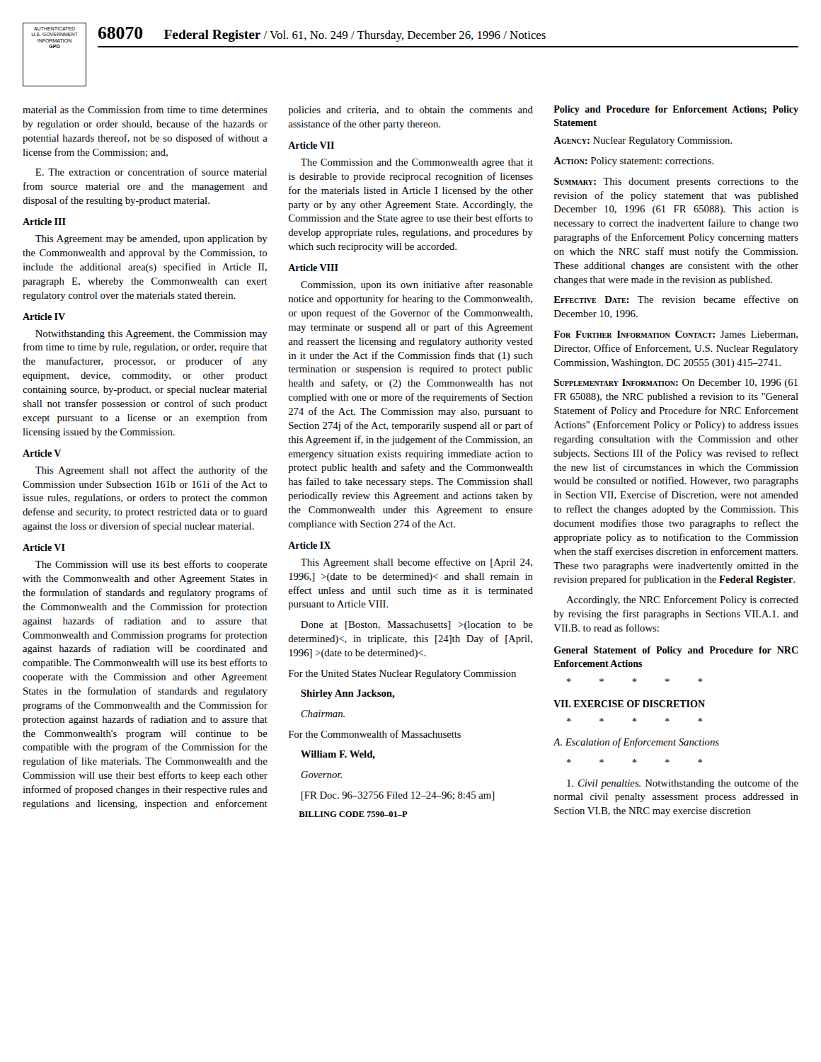AUTHENTICATED
U.S. GOVERNMENT
INFORMATION
GPO
68070 Federal Register / Vol. 61, No. 249 / Thursday, December 26, 1996 / Notices
material as the Commission from time to time determines by regulation or order should, because of the hazards or potential hazards thereof, not be so disposed of without a license from the Commission; and,
E. The extraction or concentration of source material from source material ore and the management and disposal of the resulting by-product material.
Article III
This Agreement may be amended, upon application by the Commonwealth and approval by the Commission, to include the additional area(s) specified in Article II, paragraph E, whereby the Commonwealth can exert regulatory control over the materials stated therein.
Article IV
Notwithstanding this Agreement, the Commission may from time to time by rule, regulation, or order, require that the manufacturer, processor, or producer of any equipment, device, commodity, or other product containing source, by-product, or special nuclear material shall not transfer possession or control of such product except pursuant to a license or an exemption from licensing issued by the Commission.
Article V
This Agreement shall not affect the authority of the Commission under Subsection 161b or 161i of the Act to issue rules, regulations, or orders to protect the common defense and security, to protect restricted data or to guard against the loss or diversion of special nuclear material.
Article VI
The Commission will use its best efforts to cooperate with the Commonwealth and other Agreement States in the formulation of standards and regulatory programs of the Commonwealth and the Commission for protection against hazards of radiation and to assure that Commonwealth and Commission programs for protection against hazards of radiation will be coordinated and compatible. The Commonwealth will use its best efforts to cooperate with the Commission and other Agreement States in the formulation of standards and regulatory programs of the Commonwealth and the Commission for protection against hazards of radiation and to assure that the Commonwealth's program will continue to be compatible with the program of the Commission for the regulation of like materials. The Commonwealth and the Commission will use their best efforts to keep each other informed of proposed changes in their respective rules and regulations and licensing, inspection and enforcement policies and criteria, and to obtain the comments and assistance of the other party thereon.
Article VII
The Commission and the Commonwealth agree that it is desirable to provide reciprocal recognition of licenses for the materials listed in Article I licensed by the other party or by any other Agreement State. Accordingly, the Commission and the State agree to use their best efforts to develop appropriate rules, regulations, and procedures by which such reciprocity will be accorded.
Article VIII
Commission, upon its own initiative after reasonable notice and opportunity for hearing to the Commonwealth, or upon request of the Governor of the Commonwealth, may terminate or suspend all or part of this Agreement and reassert the licensing and regulatory authority vested in it under the Act if the Commission finds that (1) such termination or suspension is required to protect public health and safety, or (2) the Commonwealth has not complied with one or more of the requirements of Section 274 of the Act. The Commission may also, pursuant to Section 274j of the Act, temporarily suspend all or part of this Agreement if, in the judgement of the Commission, an emergency situation exists requiring immediate action to protect public health and safety and the Commonwealth has failed to take necessary steps. The Commission shall periodically review this Agreement and actions taken by the Commonwealth under this Agreement to ensure compliance with Section 274 of the Act.
Article IX
This Agreement shall become effective on [April 24, 1996,] >(date to be determined)< and shall remain in effect unless and until such time as it is terminated pursuant to Article VIII.
Done at [Boston, Massachusetts] >(location to be determined)<, in triplicate, this [24]th Day of [April, 1996] >(date to be determined)<.
For the United States Nuclear Regulatory Commission
Shirley Ann Jackson,
Chairman.
For the Commonwealth of Massachusetts
William F. Weld,
Governor.
[FR Doc. 96–32756 Filed 12–24–96; 8:45 am]
BILLING CODE 7590–01–P
Policy and Procedure for Enforcement Actions; Policy Statement
Agency: Nuclear Regulatory Commission.
Action: Policy statement: corrections.
Summary: This document presents corrections to the revision of the policy statement that was published December 10, 1996 (61 FR 65088). This action is necessary to correct the inadvertent failure to change two paragraphs of the Enforcement Policy concerning matters on which the NRC staff must notify the Commission. These additional changes are consistent with the other changes that were made in the revision as published.
Effective Date: The revision became effective on December 10, 1996.
For Further Information Contact: James Lieberman, Director, Office of Enforcement, U.S. Nuclear Regulatory Commission, Washington, DC 20555 (301) 415–2741.
Supplementary Information: On December 10, 1996 (61 FR 65088), the NRC published a revision to its ''General Statement of Policy and Procedure for NRC Enforcement Actions'' (Enforcement Policy or Policy) to address issues regarding consultation with the Commission and other subjects. Sections III of the Policy was revised to reflect the new list of circumstances in which the Commission would be consulted or notified. However, two paragraphs in Section VII, Exercise of Discretion, were not amended to reflect the changes adopted by the Commission. This document modifies those two paragraphs to reflect the appropriate policy as to notification to the Commission when the staff exercises discretion in enforcement matters. These two paragraphs were inadvertently omitted in the revision prepared for publication in the Federal Register.
Accordingly, the NRC Enforcement Policy is corrected by revising the first paragraphs in Sections VII.A.1. and VII.B. to read as follows:
General Statement of Policy and Procedure for NRC Enforcement Actions
* * * * *
VII. Exercise of Discretion
* * * * *
A. Escalation of Enforcement Sanctions
* * * * *
1. Civil penalties. Notwithstanding the outcome of the normal civil penalty assessment process addressed in Section VI.B, the NRC may exercise discretion